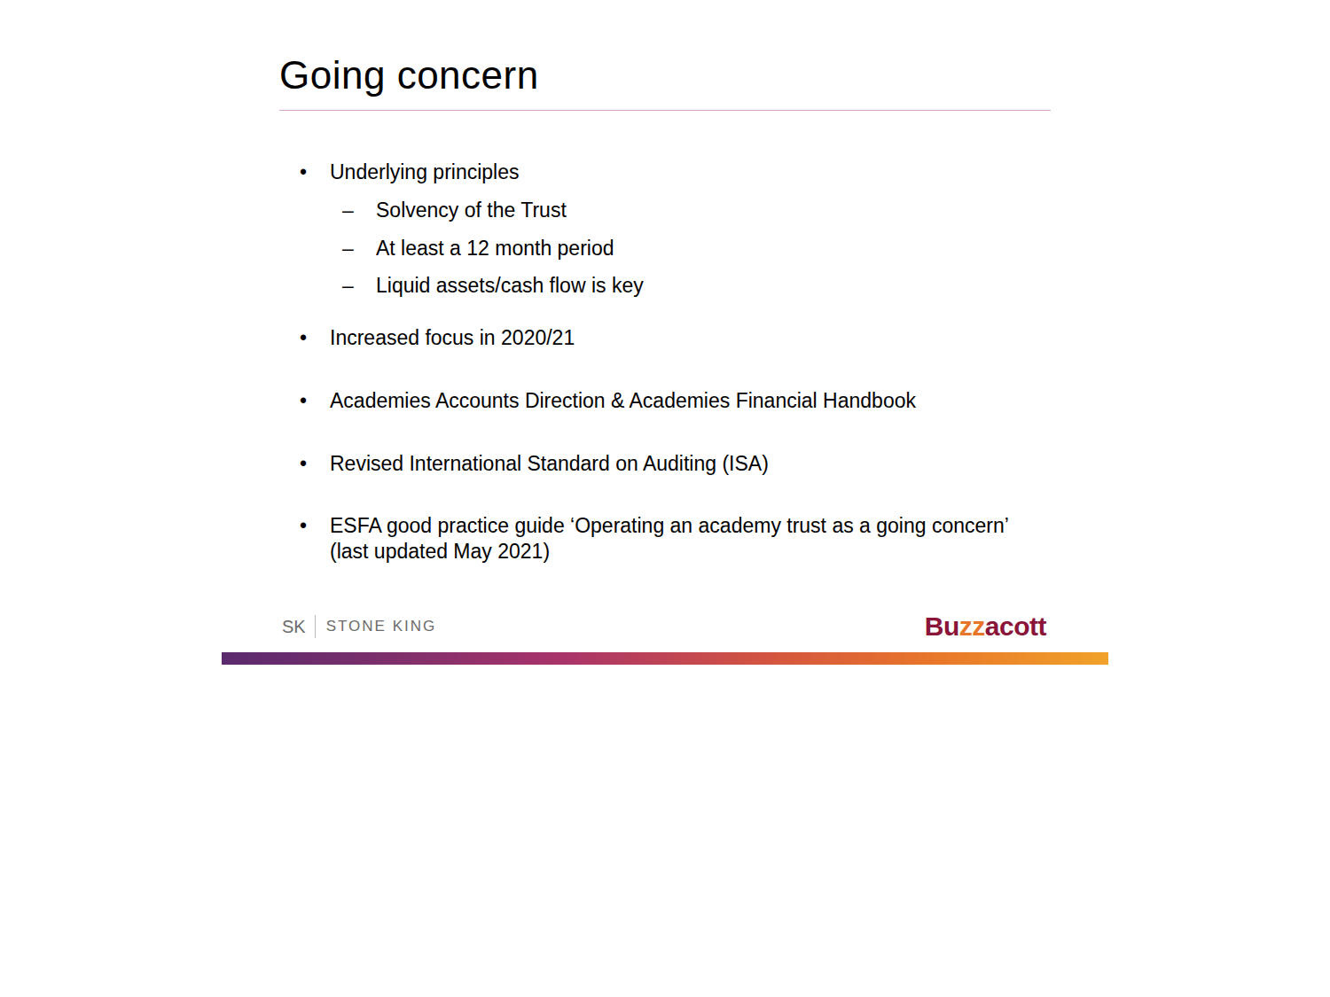Going concern
Underlying principles
Solvency of the Trust
At least a 12 month period
Liquid assets/cash flow is key
Increased focus in 2020/21
Academies Accounts Direction & Academies Financial Handbook
Revised International Standard on Auditing (ISA)
ESFA good practice guide ‘Operating an academy trust as a going concern’ (last updated May 2021)
SK STONE KING
Buzzacott